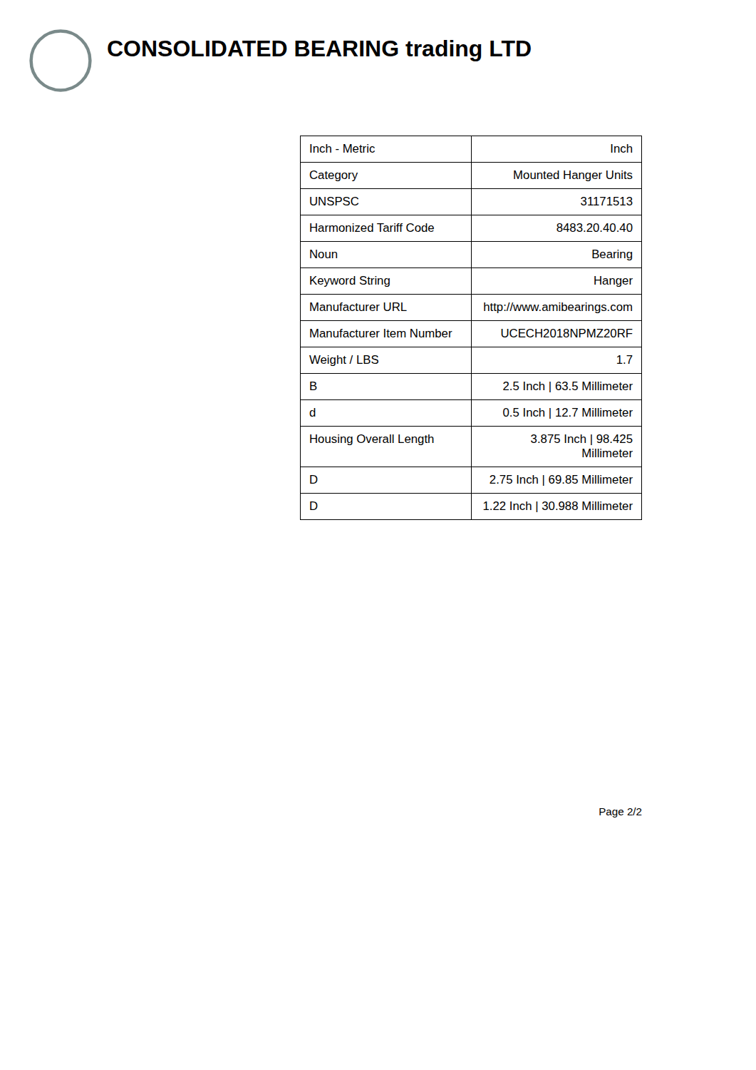CONSOLIDATED BEARING trading LTD
| Inch - Metric | Inch |
| Category | Mounted Hanger Units |
| UNSPSC | 31171513 |
| Harmonized Tariff Code | 8483.20.40.40 |
| Noun | Bearing |
| Keyword String | Hanger |
| Manufacturer URL | http://www.amibearings.com |
| Manufacturer Item Number | UCECH2018NPMZ20RF |
| Weight / LBS | 1.7 |
| B | 2.5 Inch / 63.5 Millimeter |
| d | 0.5 Inch / 12.7 Millimeter |
| Housing Overall Length | 3.875 Inch / 98.425 Millimeter |
| D | 2.75 Inch / 69.85 Millimeter |
| D | 1.22 Inch / 30.988 Millimeter |
Page 2/2